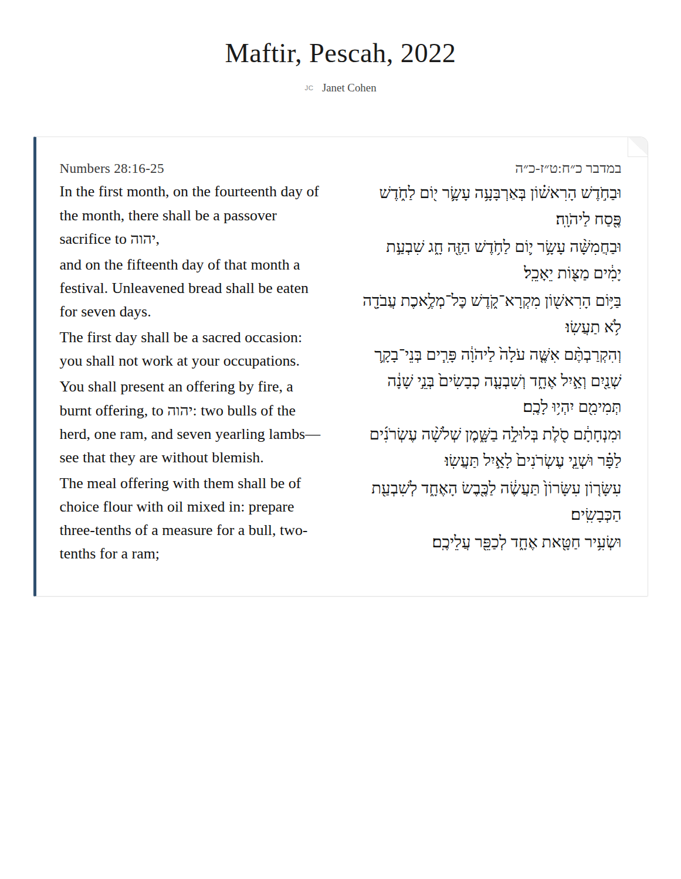Maftir, Pescah, 2022
JC Janet Cohen
Numbers 28:16-25
במדבר כ״ח:ט״ז-כ״ה
In the first month, on the fourteenth day of the month, there shall be a passover sacrifice to יהוה,
and on the fifteenth day of that month a festival. Unleavened bread shall be eaten for seven days.
The first day shall be a sacred occasion: you shall not work at your occupations.
You shall present an offering by fire, a burnt offering, to יהוה: two bulls of the herd, one ram, and seven yearling lambs—see that they are without blemish.
The meal offering with them shall be of choice flour with oil mixed in: prepare three-tenths of a measure for a bull, two-tenths for a ram;
וּבַחֹ֣דֶשׁ הָרִאשׁ֗וֹן בְּאַרְבָּעָ֥ה עָשָׂ֛ר י֖וֹם לַחֹ֑דֶשׁ פֶּ֖סַח לַיהֹוָֽה׃
וּבַחֲמִשָּׁ֨ה עָשָׂ֥ר י֛וֹם לַחֹ֥דֶשׁ הַזֶּ֖ה חָ֑ג שִׁבְעַ֣ת יָמִ֔ים מַצּ֖וֹת יֵאָכֵֽל׃
בַּיּ֥וֹם הָרִאשׁ֖וֹן מִקְרָא־קֹ֑דֶשׁ כׇּל־מְלֶ֥אכֶת עֲבֹדָ֖ה לֹ֥א תַעֲשֽׂוּ׃
וְהִקְרַבְתֶּ֨ם אִשֶּׁ֤ה עֹלָה֙ לַיהֹוָ֔ה פָּרִ֧ים בְּנֵי־בָקָ֛ר שְׁנַ֖יִם וְאַ֣יִל אֶחָ֑ד וְשִׁבְעָ֤ה כְבָשִׂים֙ בְּנֵ֣י שָׁנָ֔ה תְּמִימִ֖ם יִהְי֥וּ לָכֶֽם׃
וּמִנְחָתָ֔ם סֹ֖לֶת בְּלוּלָ֣ה בַשָּׁ֑מֶן שְׁלֹשָׁ֨ה עֶשְׂרֹנִ֜ים לַפָּ֗ר וּשְׁנֵ֤י עֶשְׂרֹנִים֙ לָאַ֣יִל תַּעֲשֽׂוּ׃
עִשָּׂר֤וֹן עִשָּׂרוֹן֙ תַּעֲשֶׂ֔ה לַכֶּ֖בֶשׂ הָאֶחָ֑ד לְשִׁבְעַ֖ת הַכְּבָשִֽׂים׃
וּשְׂעִ֥יר חַטָּ֖את אֶחָ֑ד לְכַפֵּ֖ר עֲלֵיכֶֽם׃